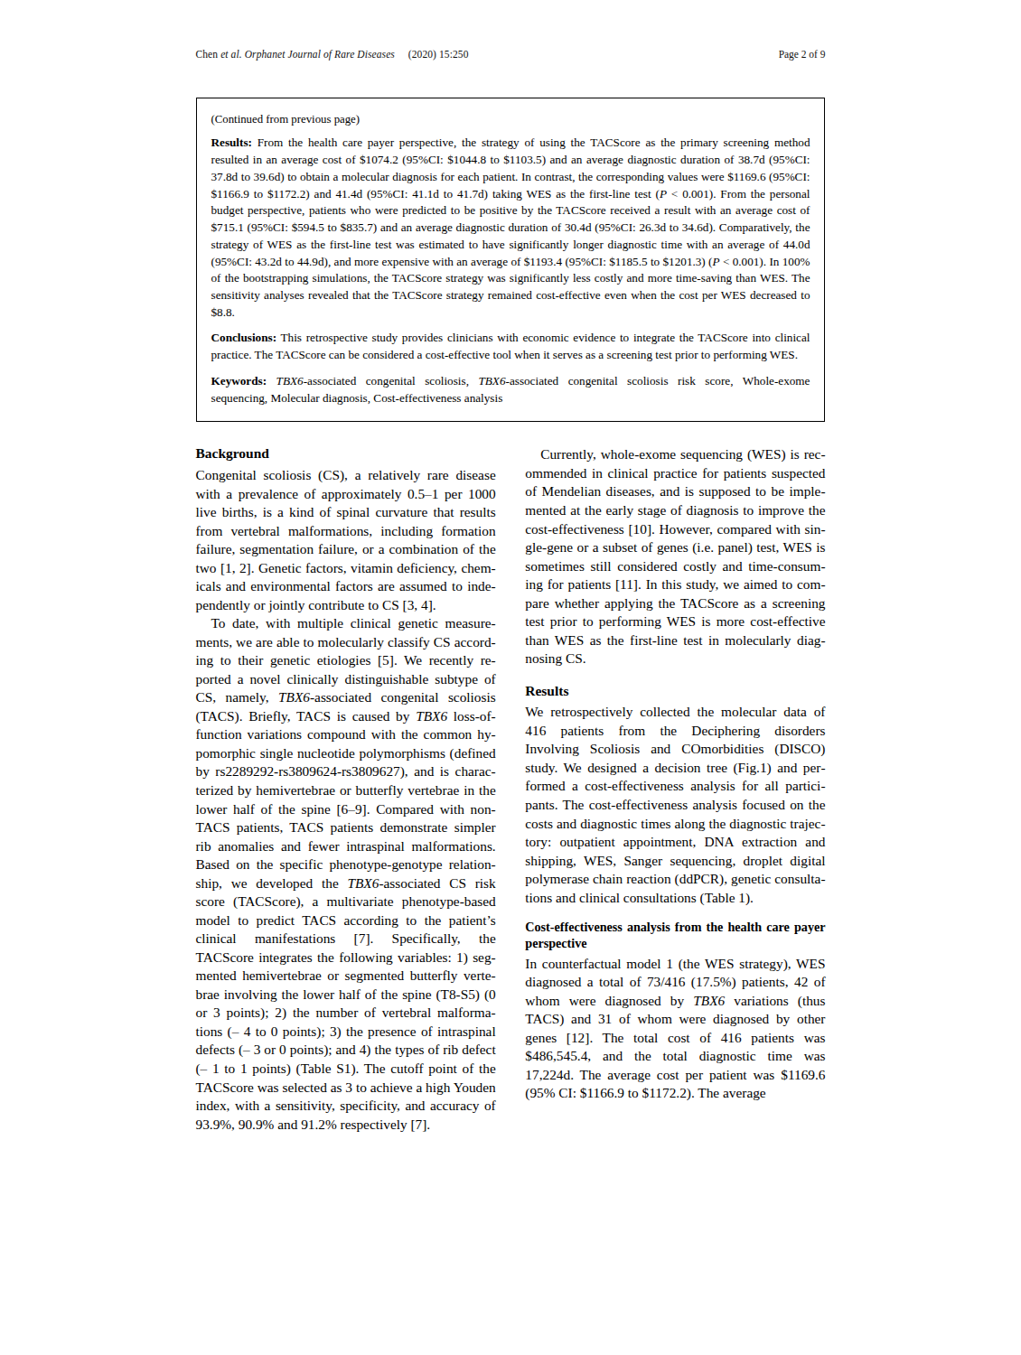Chen et al. Orphanet Journal of Rare Diseases (2020) 15:250
Page 2 of 9
(Continued from previous page)
Results: From the health care payer perspective, the strategy of using the TACScore as the primary screening method resulted in an average cost of $1074.2 (95%CI: $1044.8 to $1103.5) and an average diagnostic duration of 38.7d (95%CI: 37.8d to 39.6d) to obtain a molecular diagnosis for each patient. In contrast, the corresponding values were $1169.6 (95%CI: $1166.9 to $1172.2) and 41.4d (95%CI: 41.1d to 41.7d) taking WES as the first-line test (P < 0.001). From the personal budget perspective, patients who were predicted to be positive by the TACScore received a result with an average cost of $715.1 (95%CI: $594.5 to $835.7) and an average diagnostic duration of 30.4d (95%CI: 26.3d to 34.6d). Comparatively, the strategy of WES as the first-line test was estimated to have significantly longer diagnostic time with an average of 44.0d (95%CI: 43.2d to 44.9d), and more expensive with an average of $1193.4 (95%CI: $1185.5 to $1201.3) (P < 0.001). In 100% of the bootstrapping simulations, the TACScore strategy was significantly less costly and more time-saving than WES. The sensitivity analyses revealed that the TACScore strategy remained cost-effective even when the cost per WES decreased to $8.8.
Conclusions: This retrospective study provides clinicians with economic evidence to integrate the TACScore into clinical practice. The TACScore can be considered a cost-effective tool when it serves as a screening test prior to performing WES.
Keywords: TBX6-associated congenital scoliosis, TBX6-associated congenital scoliosis risk score, Whole-exome sequencing, Molecular diagnosis, Cost-effectiveness analysis
Background
Congenital scoliosis (CS), a relatively rare disease with a prevalence of approximately 0.5–1 per 1000 live births, is a kind of spinal curvature that results from vertebral malformations, including formation failure, segmentation failure, or a combination of the two [1, 2]. Genetic factors, vitamin deficiency, chemicals and environmental factors are assumed to independently or jointly contribute to CS [3, 4].
To date, with multiple clinical genetic measurements, we are able to molecularly classify CS according to their genetic etiologies [5]. We recently reported a novel clinically distinguishable subtype of CS, namely, TBX6-associated congenital scoliosis (TACS). Briefly, TACS is caused by TBX6 loss-of-function variations compound with the common hypomorphic single nucleotide polymorphisms (defined by rs2289292-rs3809624-rs3809627), and is characterized by hemivertebrae or butterfly vertebrae in the lower half of the spine [6–9]. Compared with non-TACS patients, TACS patients demonstrate simpler rib anomalies and fewer intraspinal malformations. Based on the specific phenotype-genotype relationship, we developed the TBX6-associated CS risk score (TACScore), a multivariate phenotype-based model to predict TACS according to the patient’s clinical manifestations [7]. Specifically, the TACScore integrates the following variables: 1) segmented hemivertebrae or segmented butterfly vertebrae involving the lower half of the spine (T8-S5) (0 or 3 points); 2) the number of vertebral malformations (– 4 to 0 points); 3) the presence of intraspinal defects (– 3 or 0 points); and 4) the types of rib defect (– 1 to 1 points) (Table S1). The cutoff point of the TACScore was selected as 3 to achieve a high Youden index, with a sensitivity, specificity, and accuracy of 93.9%, 90.9% and 91.2% respectively [7].
Currently, whole-exome sequencing (WES) is recommended in clinical practice for patients suspected of Mendelian diseases, and is supposed to be implemented at the early stage of diagnosis to improve the cost-effectiveness [10]. However, compared with single-gene or a subset of genes (i.e. panel) test, WES is sometimes still considered costly and time-consuming for patients [11]. In this study, we aimed to compare whether applying the TACScore as a screening test prior to performing WES is more cost-effective than WES as the first-line test in molecularly diagnosing CS.
Results
We retrospectively collected the molecular data of 416 patients from the Deciphering disorders Involving Scoliosis and COmorbidities (DISCO) study. We designed a decision tree (Fig.1) and performed a cost-effectiveness analysis for all participants. The cost-effectiveness analysis focused on the costs and diagnostic times along the diagnostic trajectory: outpatient appointment, DNA extraction and shipping, WES, Sanger sequencing, droplet digital polymerase chain reaction (ddPCR), genetic consultations and clinical consultations (Table 1).
Cost-effectiveness analysis from the health care payer perspective
In counterfactual model 1 (the WES strategy), WES diagnosed a total of 73/416 (17.5%) patients, 42 of whom were diagnosed by TBX6 variations (thus TACS) and 31 of whom were diagnosed by other genes [12]. The total cost of 416 patients was $486,545.4, and the total diagnostic time was 17,224d. The average cost per patient was $1169.6 (95% CI: $1166.9 to $1172.2). The average